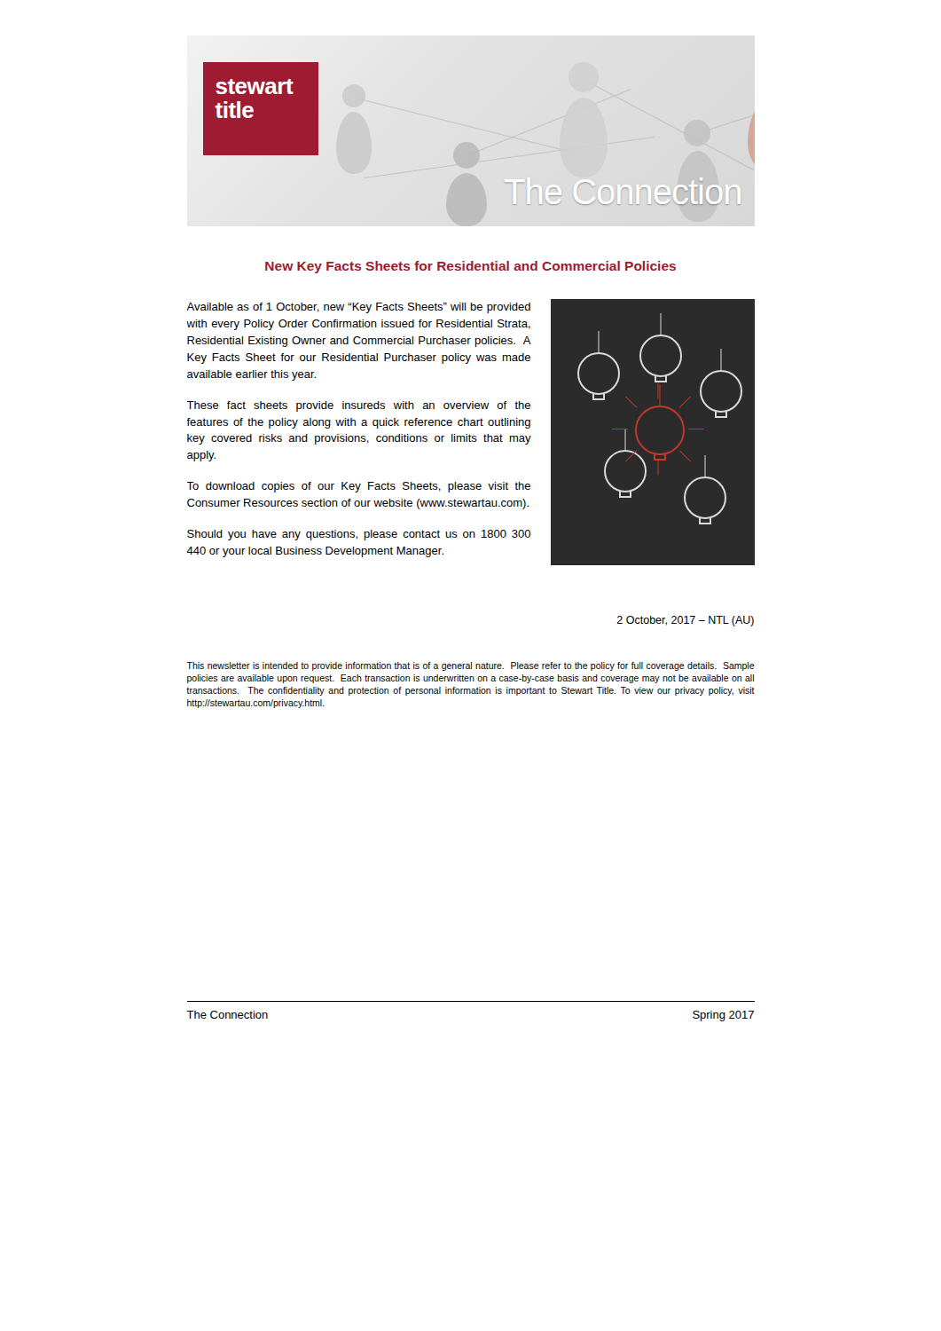stewart title
The Connection
New Key Facts Sheets for Residential and Commercial Policies
Available as of 1 October, new “Key Facts Sheets” will be provided with every Policy Order Confirmation issued for Residential Strata, Residential Existing Owner and Commercial Purchaser policies. A Key Facts Sheet for our Residential Purchaser policy was made available earlier this year.
These fact sheets provide insureds with an overview of the features of the policy along with a quick reference chart outlining key covered risks and provisions, conditions or limits that may apply.
To download copies of our Key Facts Sheets, please visit the Consumer Resources section of our website (www.stewartau.com).
Should you have any questions, please contact us on 1800 300 440 or your local Business Development Manager.
2 October, 2017 – NTL (AU)
This newsletter is intended to provide information that is of a general nature. Please refer to the policy for full coverage details. Sample policies are available upon request. Each transaction is underwritten on a case-by-case basis and coverage may not be available on all transactions. The confidentiality and protection of personal information is important to Stewart Title. To view our privacy policy, visit http://stewartau.com/privacy.html.
The Connection Spring 2017